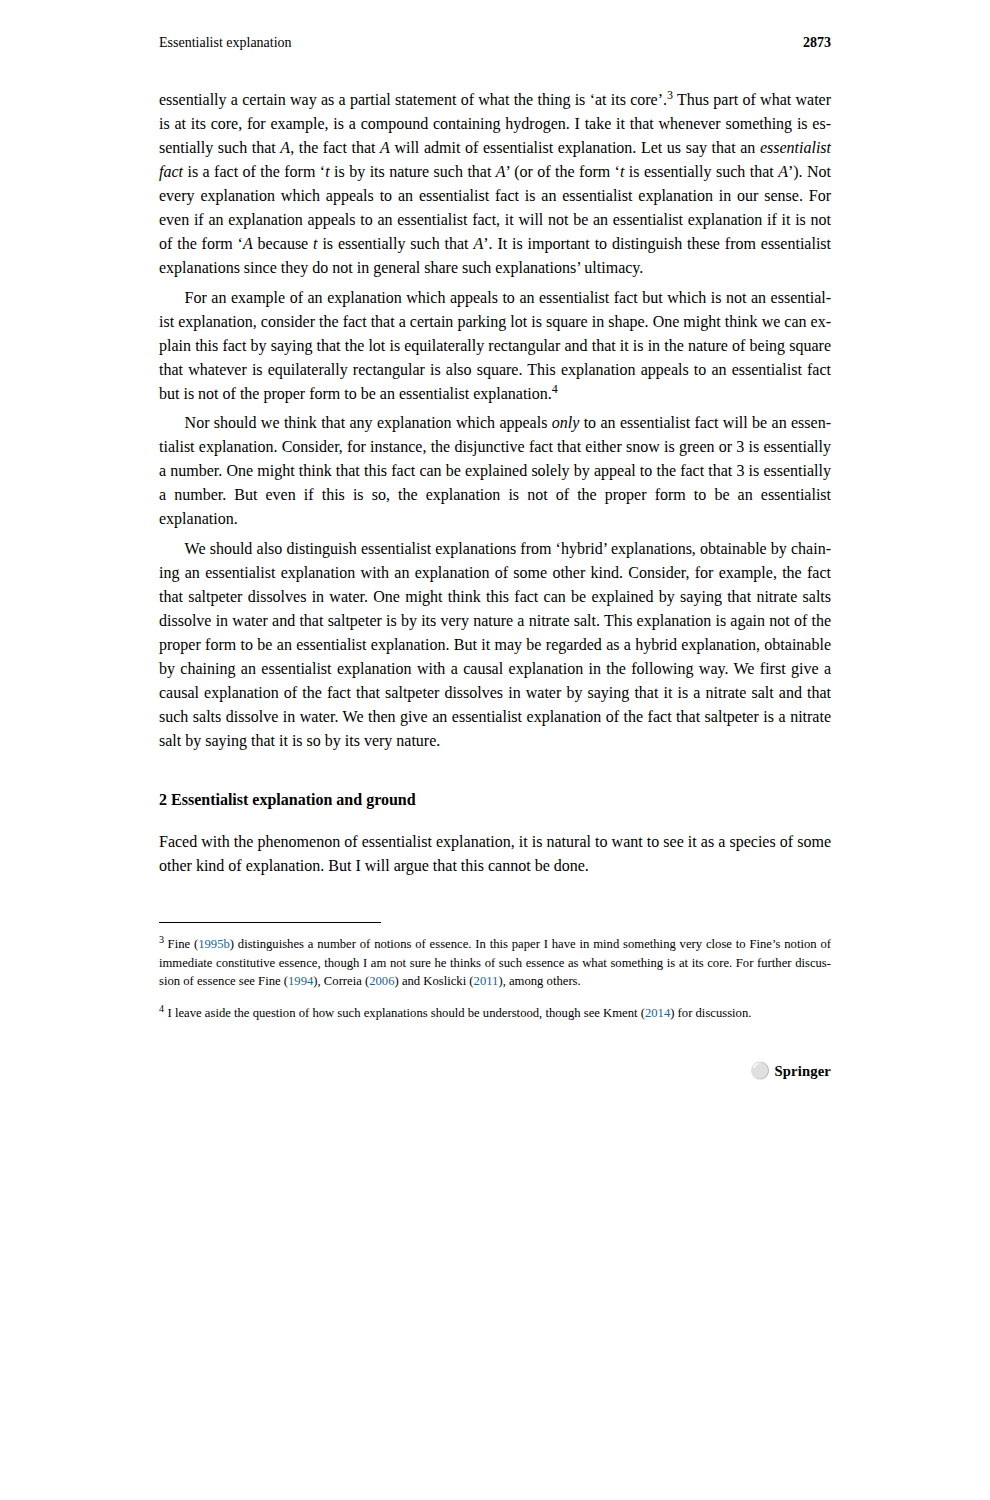Essentialist explanation 2873
essentially a certain way as a partial statement of what the thing is ‘at its core’.3 Thus part of what water is at its core, for example, is a compound containing hydrogen. I take it that whenever something is essentially such that A, the fact that A will admit of essentialist explanation. Let us say that an essentialist fact is a fact of the form ‘t is by its nature such that A’ (or of the form ‘t is essentially such that A’). Not every explanation which appeals to an essentialist fact is an essentialist explanation in our sense. For even if an explanation appeals to an essentialist fact, it will not be an essentialist explanation if it is not of the form ‘A because t is essentially such that A’. It is important to distinguish these from essentialist explanations since they do not in general share such explanations’ ultimacy.
For an example of an explanation which appeals to an essentialist fact but which is not an essentialist explanation, consider the fact that a certain parking lot is square in shape. One might think we can explain this fact by saying that the lot is equilaterally rectangular and that it is in the nature of being square that whatever is equilaterally rectangular is also square. This explanation appeals to an essentialist fact but is not of the proper form to be an essentialist explanation.4
Nor should we think that any explanation which appeals only to an essentialist fact will be an essentialist explanation. Consider, for instance, the disjunctive fact that either snow is green or 3 is essentially a number. One might think that this fact can be explained solely by appeal to the fact that 3 is essentially a number. But even if this is so, the explanation is not of the proper form to be an essentialist explanation.
We should also distinguish essentialist explanations from ‘hybrid’ explanations, obtainable by chaining an essentialist explanation with an explanation of some other kind. Consider, for example, the fact that saltpeter dissolves in water. One might think this fact can be explained by saying that nitrate salts dissolve in water and that saltpeter is by its very nature a nitrate salt. This explanation is again not of the proper form to be an essentialist explanation. But it may be regarded as a hybrid explanation, obtainable by chaining an essentialist explanation with a causal explanation in the following way. We first give a causal explanation of the fact that saltpeter dissolves in water by saying that it is a nitrate salt and that such salts dissolve in water. We then give an essentialist explanation of the fact that saltpeter is a nitrate salt by saying that it is so by its very nature.
2 Essentialist explanation and ground
Faced with the phenomenon of essentialist explanation, it is natural to want to see it as a species of some other kind of explanation. But I will argue that this cannot be done.
3 Fine (1995b) distinguishes a number of notions of essence. In this paper I have in mind something very close to Fine’s notion of immediate constitutive essence, though I am not sure he thinks of such essence as what something is at its core. For further discussion of essence see Fine (1994), Correia (2006) and Koslicki (2011), among others.
4 I leave aside the question of how such explanations should be understood, though see Kment (2014) for discussion.
⚪Springer